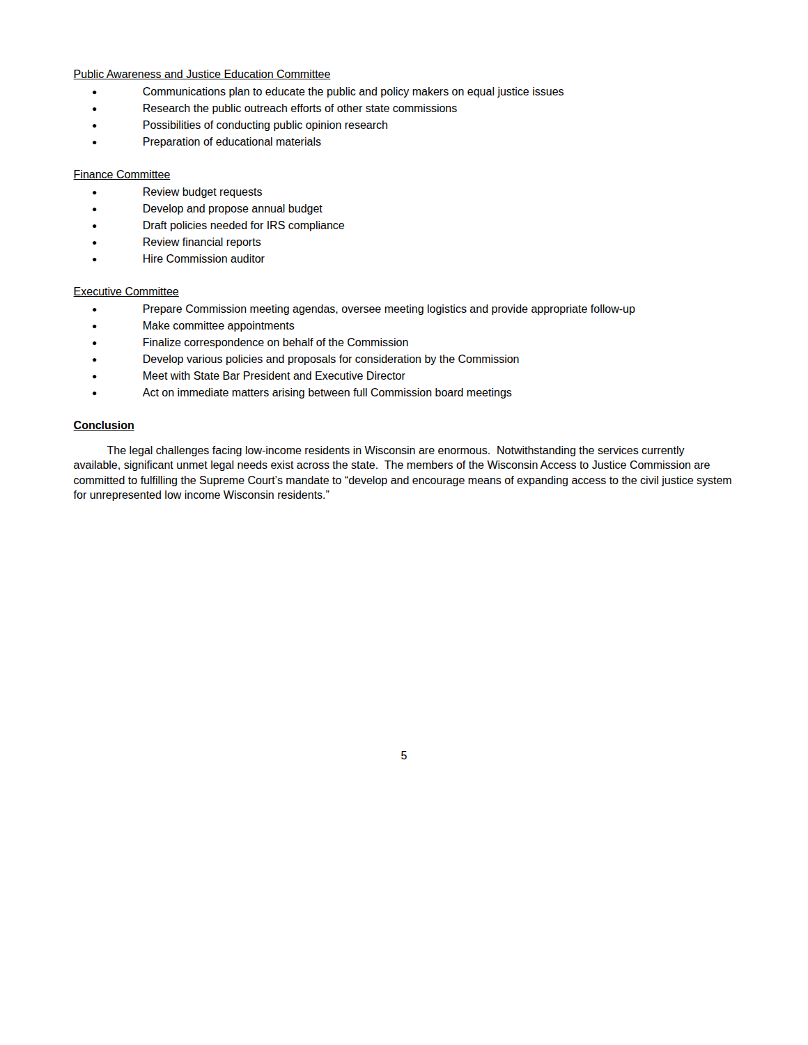Public Awareness and Justice Education Committee
Communications plan to educate the public and policy makers on equal justice issues
Research the public outreach efforts of other state commissions
Possibilities of conducting public opinion research
Preparation of educational materials
Finance Committee
Review budget requests
Develop and propose annual budget
Draft policies needed for IRS compliance
Review financial reports
Hire Commission auditor
Executive Committee
Prepare Commission meeting agendas, oversee meeting logistics and provide appropriate follow-up
Make committee appointments
Finalize correspondence on behalf of the Commission
Develop various policies and proposals for consideration by the Commission
Meet with State Bar President and Executive Director
Act on immediate matters arising between full Commission board meetings
Conclusion
The legal challenges facing low-income residents in Wisconsin are enormous. Notwithstanding the services currently available, significant unmet legal needs exist across the state. The members of the Wisconsin Access to Justice Commission are committed to fulfilling the Supreme Court’s mandate to “develop and encourage means of expanding access to the civil justice system for unrepresented low income Wisconsin residents.”
5